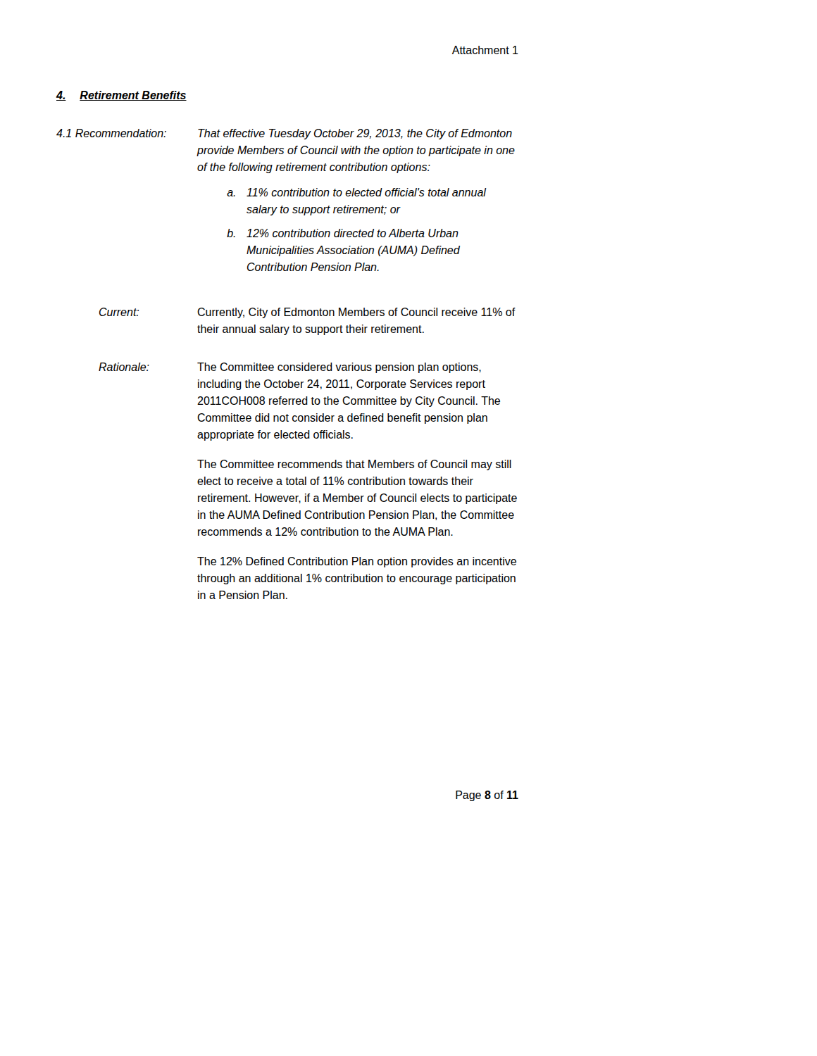Attachment 1
4. Retirement Benefits
4.1 Recommendation:
That effective Tuesday October 29, 2013, the City of Edmonton provide Members of Council with the option to participate in one of the following retirement contribution options:
11% contribution to elected official's total annual salary to support retirement; or
12% contribution directed to Alberta Urban Municipalities Association (AUMA) Defined Contribution Pension Plan.
Current:
Currently, City of Edmonton Members of Council receive 11% of their annual salary to support their retirement.
Rationale:
The Committee considered various pension plan options, including the October 24, 2011, Corporate Services report 2011COH008 referred to the Committee by City Council. The Committee did not consider a defined benefit pension plan appropriate for elected officials.
The Committee recommends that Members of Council may still elect to receive a total of 11% contribution towards their retirement. However, if a Member of Council elects to participate in the AUMA Defined Contribution Pension Plan, the Committee recommends a 12% contribution to the AUMA Plan.
The 12% Defined Contribution Plan option provides an incentive through an additional 1% contribution to encourage participation in a Pension Plan.
Page 8 of 11